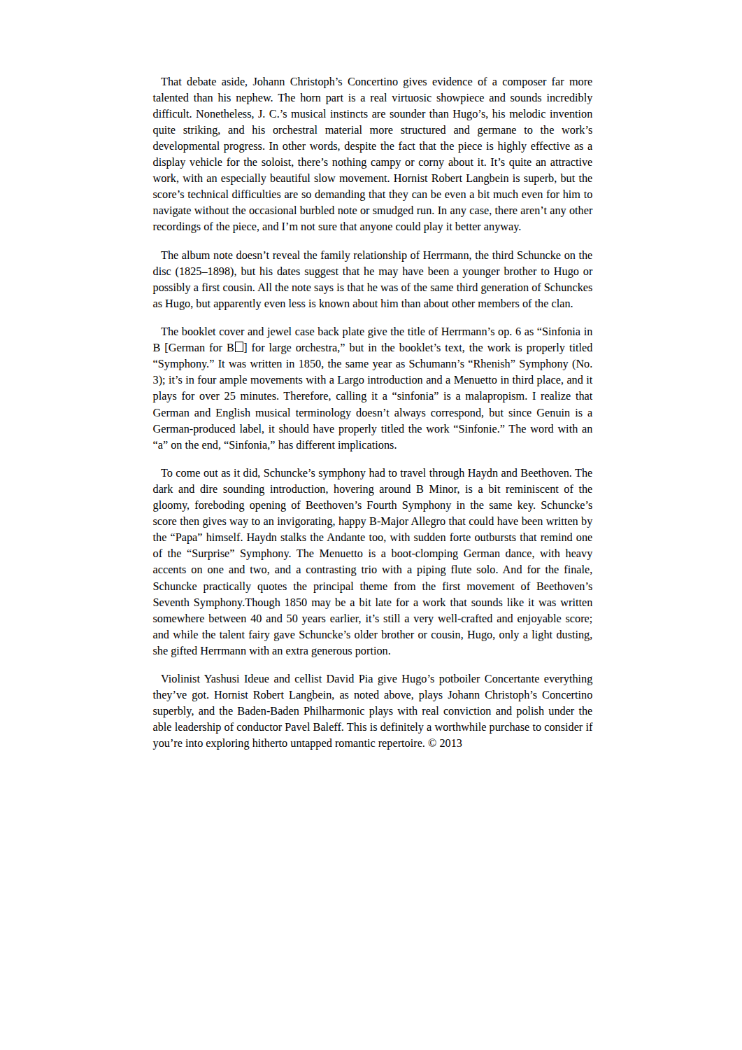That debate aside, Johann Christoph’s Concertino gives evidence of a composer far more talented than his nephew. The horn part is a real virtuosic showpiece and sounds incredibly difficult. Nonetheless, J. C.’s musical instincts are sounder than Hugo’s, his melodic invention quite striking, and his orchestral material more structured and germane to the work’s developmental progress. In other words, despite the fact that the piece is highly effective as a display vehicle for the soloist, there’s nothing campy or corny about it. It’s quite an attractive work, with an especially beautiful slow movement. Hornist Robert Langbein is superb, but the score’s technical difficulties are so demanding that they can be even a bit much even for him to navigate without the occasional burbled note or smudged run. In any case, there aren’t any other recordings of the piece, and I’m not sure that anyone could play it better anyway.
The album note doesn’t reveal the family relationship of Herrmann, the third Schuncke on the disc (1825–1898), but his dates suggest that he may have been a younger brother to Hugo or possibly a first cousin. All the note says is that he was of the same third generation of Schunckes as Hugo, but apparently even less is known about him than about other members of the clan.
The booklet cover and jewel case back plate give the title of Herrmann’s op. 6 as “Sinfonia in B [German for B ] for large orchestra,” but in the booklet’s text, the work is properly titled “Symphony.” It was written in 1850, the same year as Schumann’s “Rhenish” Symphony (No. 3); it’s in four ample movements with a Largo introduction and a Menuetto in third place, and it plays for over 25 minutes. Therefore, calling it a “sinfonia” is a malapropism. I realize that German and English musical terminology doesn’t always correspond, but since Genuin is a German-produced label, it should have properly titled the work “Sinfonie.” The word with an “a” on the end, “Sinfonia,” has different implications.
To come out as it did, Schuncke’s symphony had to travel through Haydn and Beethoven. The dark and dire sounding introduction, hovering around B Minor, is a bit reminiscent of the gloomy, foreboding opening of Beethoven’s Fourth Symphony in the same key. Schuncke’s score then gives way to an invigorating, happy B-Major Allegro that could have been written by the “Papa” himself. Haydn stalks the Andante too, with sudden forte outbursts that remind one of the “Surprise” Symphony. The Menuetto is a boot-clomping German dance, with heavy accents on one and two, and a contrasting trio with a piping flute solo. And for the finale, Schuncke practically quotes the principal theme from the first movement of Beethoven’s Seventh Symphony.Though 1850 may be a bit late for a work that sounds like it was written somewhere between 40 and 50 years earlier, it’s still a very well-crafted and enjoyable score; and while the talent fairy gave Schuncke’s older brother or cousin, Hugo, only a light dusting, she gifted Herrmann with an extra generous portion.
Violinist Yashusi Ideue and cellist David Pia give Hugo’s potboiler Concertante everything they’ve got. Hornist Robert Langbein, as noted above, plays Johann Christoph’s Concertino superbly, and the Baden-Baden Philharmonic plays with real conviction and polish under the able leadership of conductor Pavel Baleff. This is definitely a worthwhile purchase to consider if you’re into exploring hitherto untapped romantic repertoire. © 2013